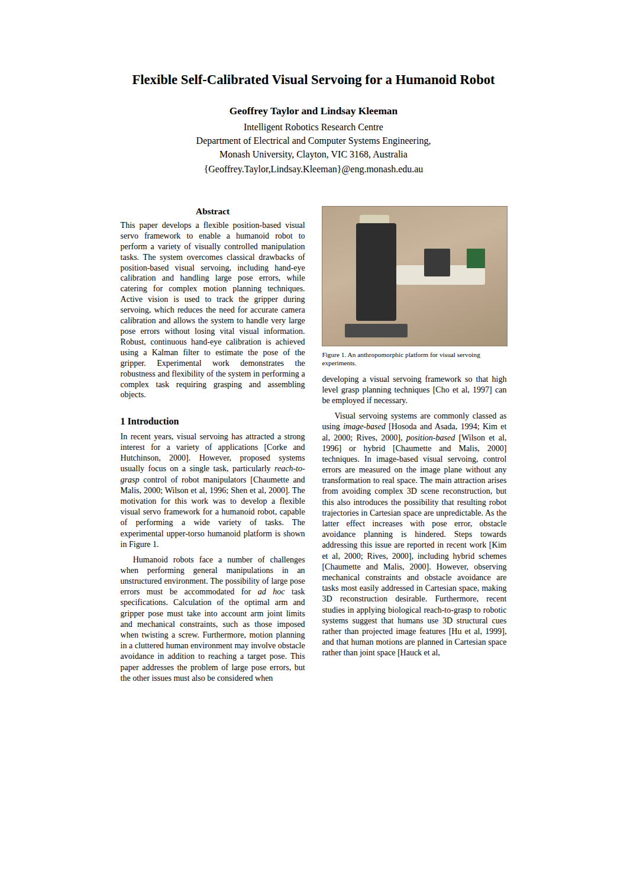Flexible Self-Calibrated Visual Servoing for a Humanoid Robot
Geoffrey Taylor and Lindsay Kleeman
Intelligent Robotics Research Centre
Department of Electrical and Computer Systems Engineering,
Monash University, Clayton, VIC 3168, Australia
{Geoffrey.Taylor,Lindsay.Kleeman}@eng.monash.edu.au
Abstract
This paper develops a flexible position-based visual servo framework to enable a humanoid robot to perform a variety of visually controlled manipulation tasks. The system overcomes classical drawbacks of position-based visual servoing, including hand-eye calibration and handling large pose errors, while catering for complex motion planning techniques. Active vision is used to track the gripper during servoing, which reduces the need for accurate camera calibration and allows the system to handle very large pose errors without losing vital visual information. Robust, continuous hand-eye calibration is achieved using a Kalman filter to estimate the pose of the gripper. Experimental work demonstrates the robustness and flexibility of the system in performing a complex task requiring grasping and assembling objects.
1 Introduction
In recent years, visual servoing has attracted a strong interest for a variety of applications [Corke and Hutchinson, 2000]. However, proposed systems usually focus on a single task, particularly reach-to-grasp control of robot manipulators [Chaumette and Malis, 2000; Wilson et al, 1996; Shen et al, 2000]. The motivation for this work was to develop a flexible visual servo framework for a humanoid robot, capable of performing a wide variety of tasks. The experimental upper-torso humanoid platform is shown in Figure 1.
Humanoid robots face a number of challenges when performing general manipulations in an unstructured environment. The possibility of large pose errors must be accommodated for ad hoc task specifications. Calculation of the optimal arm and gripper pose must take into account arm joint limits and mechanical constraints, such as those imposed when twisting a screw. Furthermore, motion planning in a cluttered human environment may involve obstacle avoidance in addition to reaching a target pose. This paper addresses the problem of large pose errors, but the other issues must also be considered when
Figure 1. An anthropomorphic platform for visual servoing experiments.
developing a visual servoing framework so that high level grasp planning techniques [Cho et al, 1997] can be employed if necessary.
Visual servoing systems are commonly classed as using image-based [Hosoda and Asada, 1994; Kim et al, 2000; Rives, 2000], position-based [Wilson et al, 1996] or hybrid [Chaumette and Malis, 2000] techniques. In image-based visual servoing, control errors are measured on the image plane without any transformation to real space. The main attraction arises from avoiding complex 3D scene reconstruction, but this also introduces the possibility that resulting robot trajectories in Cartesian space are unpredictable. As the latter effect increases with pose error, obstacle avoidance planning is hindered. Steps towards addressing this issue are reported in recent work [Kim et al, 2000; Rives, 2000], including hybrid schemes [Chaumette and Malis, 2000]. However, observing mechanical constraints and obstacle avoidance are tasks most easily addressed in Cartesian space, making 3D reconstruction desirable. Furthermore, recent studies in applying biological reach-to-grasp to robotic systems suggest that humans use 3D structural cues rather than projected image features [Hu et al, 1999], and that human motions are planned in Cartesian space rather than joint space [Hauck et al,